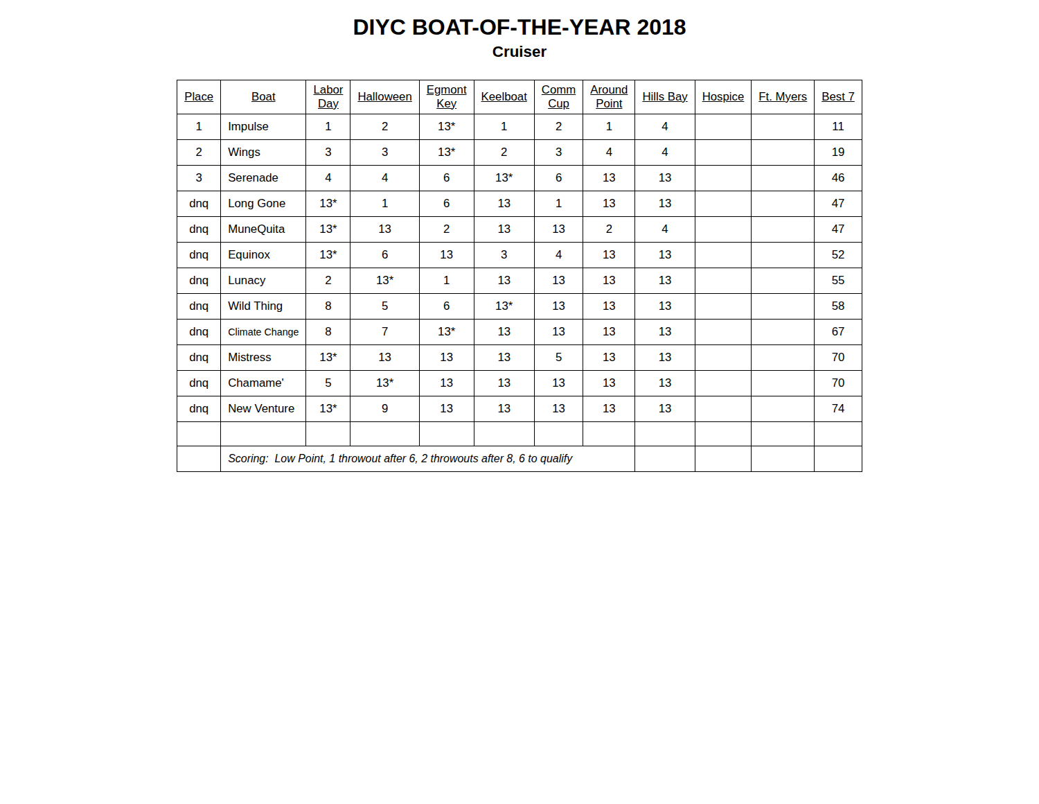DIYC BOAT-OF-THE-YEAR 2018
Cruiser
| Place | Boat | Labor Day | Halloween | Egmont Key | Keelboat | Comm Cup | Around Point | Hills Bay | Hospice | Ft. Myers | Best 7 |
| --- | --- | --- | --- | --- | --- | --- | --- | --- | --- | --- | --- |
| 1 | Impulse | 1 | 2 | 13* | 1 | 2 | 1 | 4 | | | 11 |
| 2 | Wings | 3 | 3 | 13* | 2 | 3 | 4 | 4 | | | 19 |
| 3 | Serenade | 4 | 4 | 6 | 13* | 6 | 13 | 13 | | | 46 |
| dnq | Long Gone | 13* | 1 | 6 | 13 | 1 | 13 | 13 | | | 47 |
| dnq | MuneQuita | 13* | 13 | 2 | 13 | 13 | 2 | 4 | | | 47 |
| dnq | Equinox | 13* | 6 | 13 | 3 | 4 | 13 | 13 | | | 52 |
| dnq | Lunacy | 2 | 13* | 1 | 13 | 13 | 13 | 13 | | | 55 |
| dnq | Wild Thing | 8 | 5 | 6 | 13* | 13 | 13 | 13 | | | 58 |
| dnq | Climate Change | 8 | 7 | 13* | 13 | 13 | 13 | 13 | | | 67 |
| dnq | Mistress | 13* | 13 | 13 | 13 | 5 | 13 | 13 | | | 70 |
| dnq | Chamame' | 5 | 13* | 13 | 13 | 13 | 13 | 13 | | | 70 |
| dnq | New Venture | 13* | 9 | 13 | 13 | 13 | 13 | 13 | | | 74 |
| | Scoring: Low Point, 1 throwout after 6, 2 throwouts after 8, 6 to qualify | | | | |